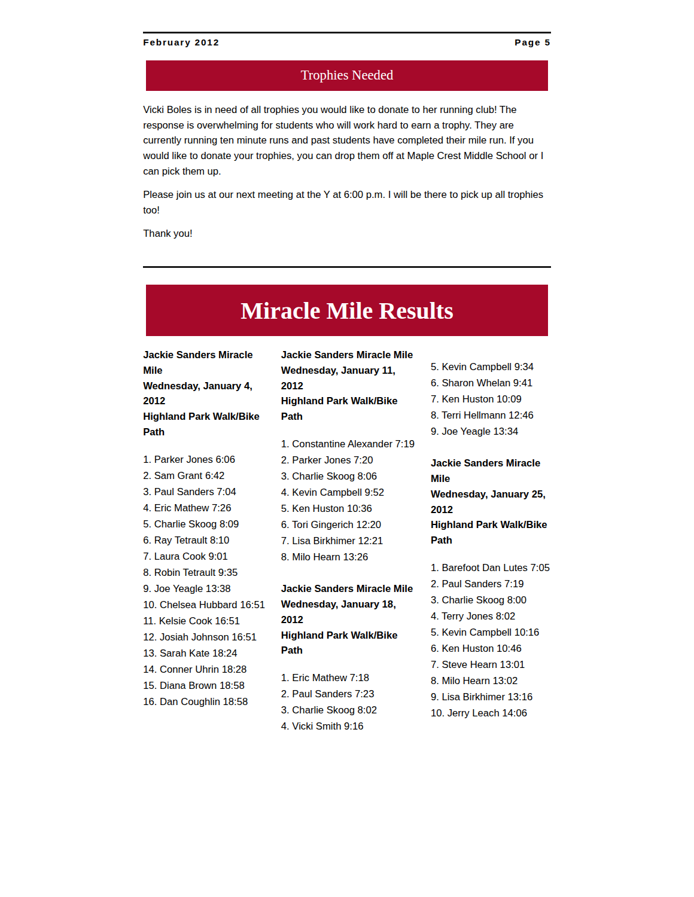February 2012 Page 5
Trophies Needed
Vicki Boles is in need of all trophies you would like to donate to her running club! The response is overwhelming for students who will work hard to earn a trophy. They are currently running ten minute runs and past students have completed their mile run. If you would like to donate your trophies, you can drop them off at Maple Crest Middle School or I can pick them up.
Please join us at our next meeting at the Y at 6:00 p.m. I will be there to pick up all trophies too!
Thank you!
Miracle Mile Results
Jackie Sanders Miracle Mile
Wednesday, January 4, 2012
Highland Park Walk/Bike Path
Parker Jones 6:06
Sam Grant 6:42
Paul Sanders 7:04
Eric Mathew 7:26
Charlie Skoog 8:09
Ray Tetrault 8:10
Laura Cook 9:01
Robin Tetrault 9:35
Joe Yeagle 13:38
Chelsea Hubbard 16:51
Kelsie Cook 16:51
Josiah Johnson 16:51
Sarah Kate 18:24
Conner Uhrin 18:28
Diana Brown 18:58
Dan Coughlin 18:58
Jackie Sanders Miracle Mile
Wednesday, January 11, 2012
Highland Park Walk/Bike Path
Constantine Alexander 7:19
Parker Jones 7:20
Charlie Skoog 8:06
Kevin Campbell 9:52
Ken Huston 10:36
Tori Gingerich 12:20
Lisa Birkhimer 12:21
Milo Hearn 13:26
Jackie Sanders Miracle Mile
Wednesday, January 18, 2012
Highland Park Walk/Bike Path
Eric Mathew 7:18
Paul Sanders 7:23
Charlie Skoog 8:02
Vicki Smith 9:16
Kevin Campbell 9:34
Sharon Whelan 9:41
Ken Huston 10:09
Terri Hellmann 12:46
Joe Yeagle 13:34
Jackie Sanders Miracle Mile
Wednesday, January 25, 2012
Highland Park Walk/Bike Path
Barefoot Dan Lutes 7:05
Paul Sanders 7:19
Charlie Skoog 8:00
Terry Jones 8:02
Kevin Campbell 10:16
Ken Huston 10:46
Steve Hearn 13:01
Milo Hearn 13:02
Lisa Birkhimer 13:16
Jerry Leach 14:06